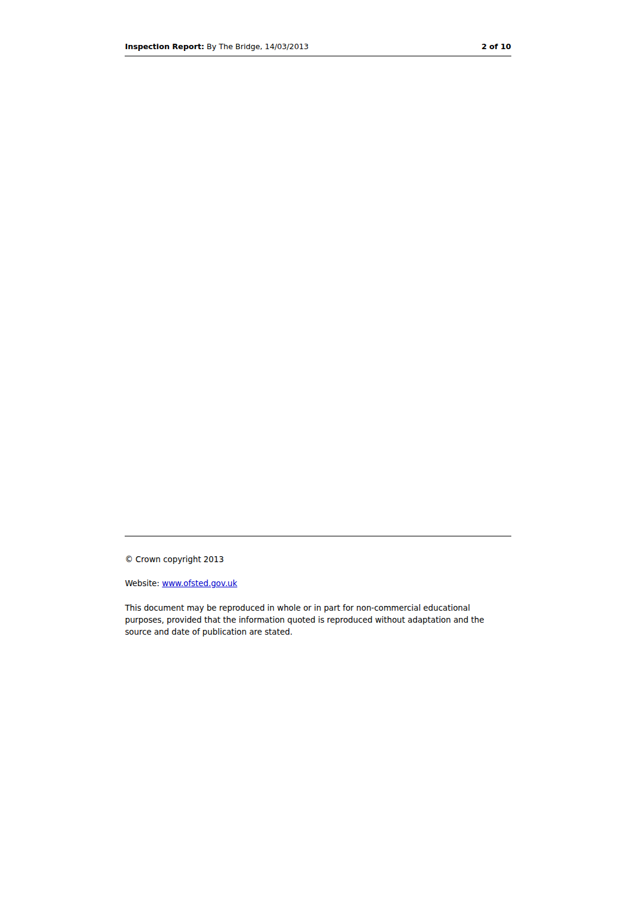Inspection Report: By The Bridge, 14/03/2013
2 of 10
© Crown copyright 2013
Website: www.ofsted.gov.uk
This document may be reproduced in whole or in part for non-commercial educational purposes, provided that the information quoted is reproduced without adaptation and the source and date of publication are stated.